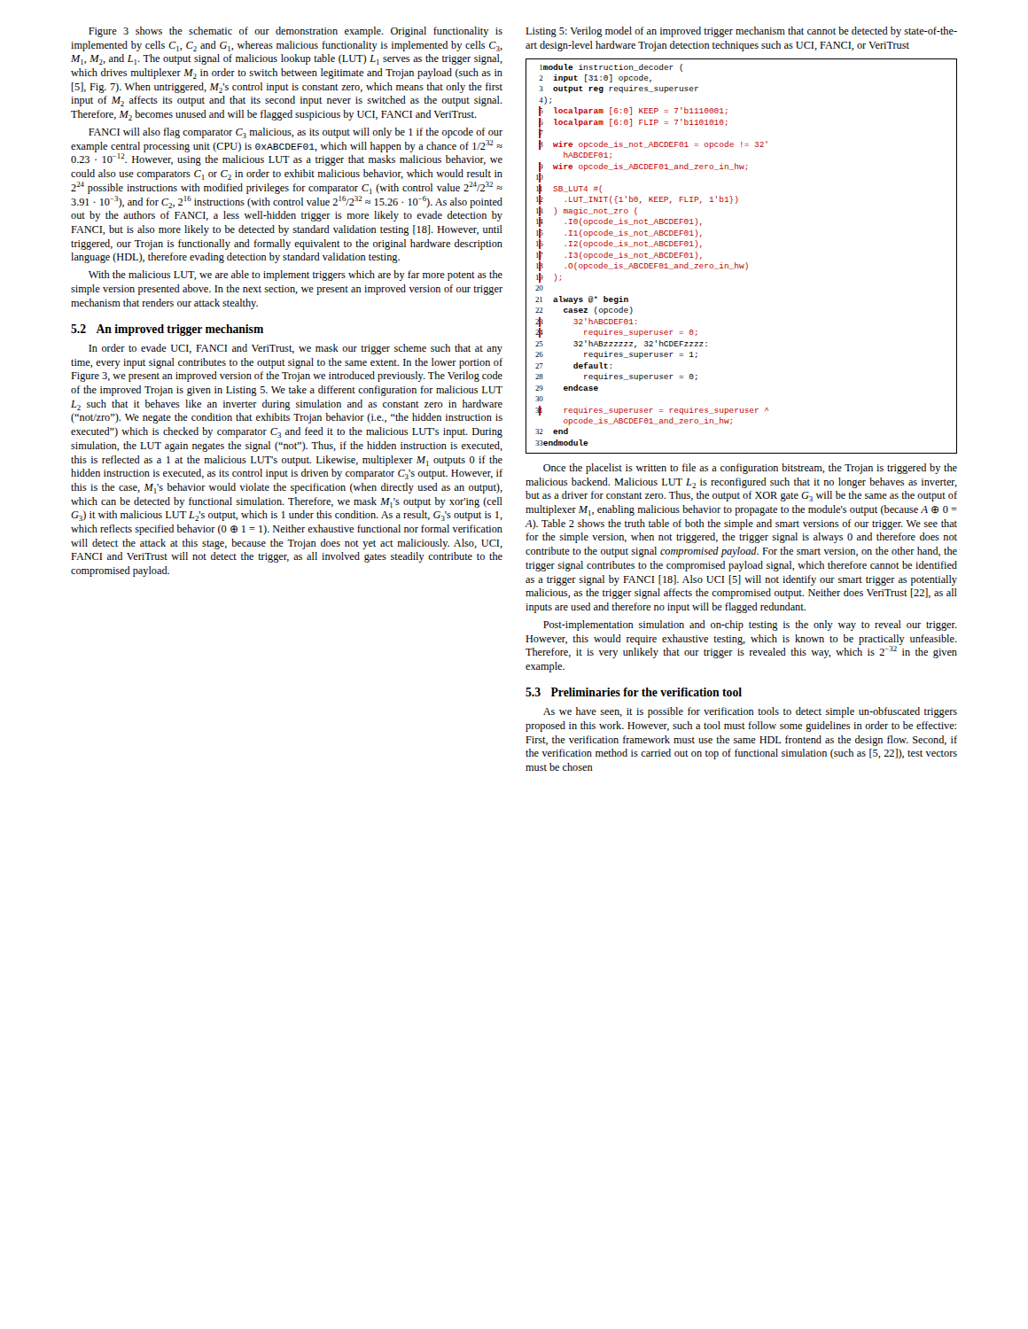Figure 3 shows the schematic of our demonstration example. Original functionality is implemented by cells C1, C2 and G1, whereas malicious functionality is implemented by cells C3, M1, M2, and L1. The output signal of malicious lookup table (LUT) L1 serves as the trigger signal, which drives multiplexer M2 in order to switch between legitimate and Trojan payload (such as in [5], Fig. 7). When untriggered, M2's control input is constant zero, which means that only the first input of M2 affects its output and that its second input never is switched as the output signal. Therefore, M2 becomes unused and will be flagged suspicious by UCI, FANCI and VeriTrust.
FANCI will also flag comparator C3 malicious, as its output will only be 1 if the opcode of our example central processing unit (CPU) is 0xABCDEF01, which will happen by a chance of 1/232 ≈ 0.23 · 10−12. However, using the malicious LUT as a trigger that masks malicious behavior, we could also use comparators C1 or C2 in order to exhibit malicious behavior, which would result in 224 possible instructions with modified privileges for comparator C1 (with control value 224/232 ≈ 3.91 · 10−3), and for C2, 216 instructions (with control value 216/232 ≈ 15.26 · 10−6). As also pointed out by the authors of FANCI, a less well-hidden trigger is more likely to evade detection by FANCI, but is also more likely to be detected by standard validation testing [18]. However, until triggered, our Trojan is functionally and formally equivalent to the original hardware description language (HDL), therefore evading detection by standard validation testing.
With the malicious LUT, we are able to implement triggers which are by far more potent as the simple version presented above. In the next section, we present an improved version of our trigger mechanism that renders our attack stealthy.
5.2 An improved trigger mechanism
In order to evade UCI, FANCI and VeriTrust, we mask our trigger scheme such that at any time, every input signal contributes to the output signal to the same extent. In the lower portion of Figure 3, we present an improved version of the Trojan we introduced previously. The Verilog code of the improved Trojan is given in Listing 5. We take a different configuration for malicious LUT L2 such that it behaves like an inverter during simulation and as constant zero in hardware (“not/zro”). We negate the condition that exhibits Trojan behavior (i.e., “the hidden instruction is executed”) which is checked by comparator C3 and feed it to the malicious LUT's input. During simulation, the LUT again negates the signal (“not”). Thus, if the hidden instruction is executed, this is reflected as a 1 at the malicious LUT's output. Likewise, multiplexer M1 outputs 0 if the hidden instruction is executed, as its control input is driven by comparator C3's output. However, if this is the case, M1's behavior would violate the specification (when directly used as an output), which can be detected by functional simulation. Therefore, we mask M1's output by xor'ing (cell G3) it with malicious LUT L2's output, which is 1 under this condition. As a result, G3's output is 1, which reflects specified behavior (0 ⊕ 1 = 1). Neither exhaustive functional nor formal verification will detect the attack at this stage, because the Trojan does not yet act maliciously. Also, UCI, FANCI and VeriTrust will not detect the trigger, as all involved gates steadily contribute to the compromised payload.
Listing 5: Verilog model of an improved trigger mechanism that cannot be detected by state-of-the-art design-level hardware Trojan detection techniques such as UCI, FANCI, or VeriTrust
| 1 | module instruction_decoder ( |
| 2 | input [31:0] opcode, |
| 3 | output reg requires_superuser |
| 4 | ); |
| 5 | localparam [6:0] KEEP = 7'b1110001; |
| 6 | localparam [6:0] FLIP = 7'b1101010; |
| 7 | |
| 8 | wire opcode_is_not_ABCDEF01 = opcode != 32' hABCDEF01; |
| 9 | wire opcode_is_ABCDEF01_and_zero_in_hw; |
| 10 | |
| 11 | SB_LUT4 #( |
| 12 | .LUT_INIT({1'b0, KEEP, FLIP, 1'b1}) |
| 13 | ) magic_not_zro ( |
| 14 | .I0(opcode_is_not_ABCDEF01), |
| 15 | .I1(opcode_is_not_ABCDEF01), |
| 16 | .I2(opcode_is_not_ABCDEF01), |
| 17 | .I3(opcode_is_not_ABCDEF01), |
| 18 | .O(opcode_is_ABCDEF01_and_zero_in_hw) |
| 19 | ); |
| 20 | |
| 21 | always @* begin |
| 22 | casez (opcode) |
| 23 | 32'hABCDEF01: |
| 24 | requires_superuser = 0; |
| 25 | 32'hABzzzzzz, 32'hCDEFzzzz: |
| 26 | requires_superuser = 1; |
| 27 | default : |
| 28 | requires_superuser = 0; |
| 29 | endcase |
| 30 | |
| 31 | requires_superuser = requires_superuser ^ opcode_is_ABCDEF01_and_zero_in_hw; |
| 32 | end |
| 33 | endmodule |
Once the placelist is written to file as a configuration bitstream, the Trojan is triggered by the malicious backend. Malicious LUT L2 is reconfigured such that it no longer behaves as inverter, but as a driver for constant zero. Thus, the output of XOR gate G3 will be the same as the output of multiplexer M1, enabling malicious behavior to propagate to the module's output (because A ⊕ 0 = A). Table 2 shows the truth table of both the simple and smart versions of our trigger. We see that for the simple version, when not triggered, the trigger signal is always 0 and therefore does not contribute to the output signal compromised payload. For the smart version, on the other hand, the trigger signal contributes to the compromised payload signal, which therefore cannot be identified as a trigger signal by FANCI [18]. Also UCI [5] will not identify our smart trigger as potentially malicious, as the trigger signal affects the compromised output. Neither does VeriTrust [22], as all inputs are used and therefore no input will be flagged redundant.
Post-implementation simulation and on-chip testing is the only way to reveal our trigger. However, this would require exhaustive testing, which is known to be practically unfeasible. Therefore, it is very unlikely that our trigger is revealed this way, which is 2−32 in the given example.
5.3 Preliminaries for the verification tool
As we have seen, it is possible for verification tools to detect simple un-obfuscated triggers proposed in this work. However, such a tool must follow some guidelines in order to be effective: First, the verification framework must use the same HDL frontend as the design flow. Second, if the verification method is carried out on top of functional simulation (such as [5, 22]), test vectors must be chosen